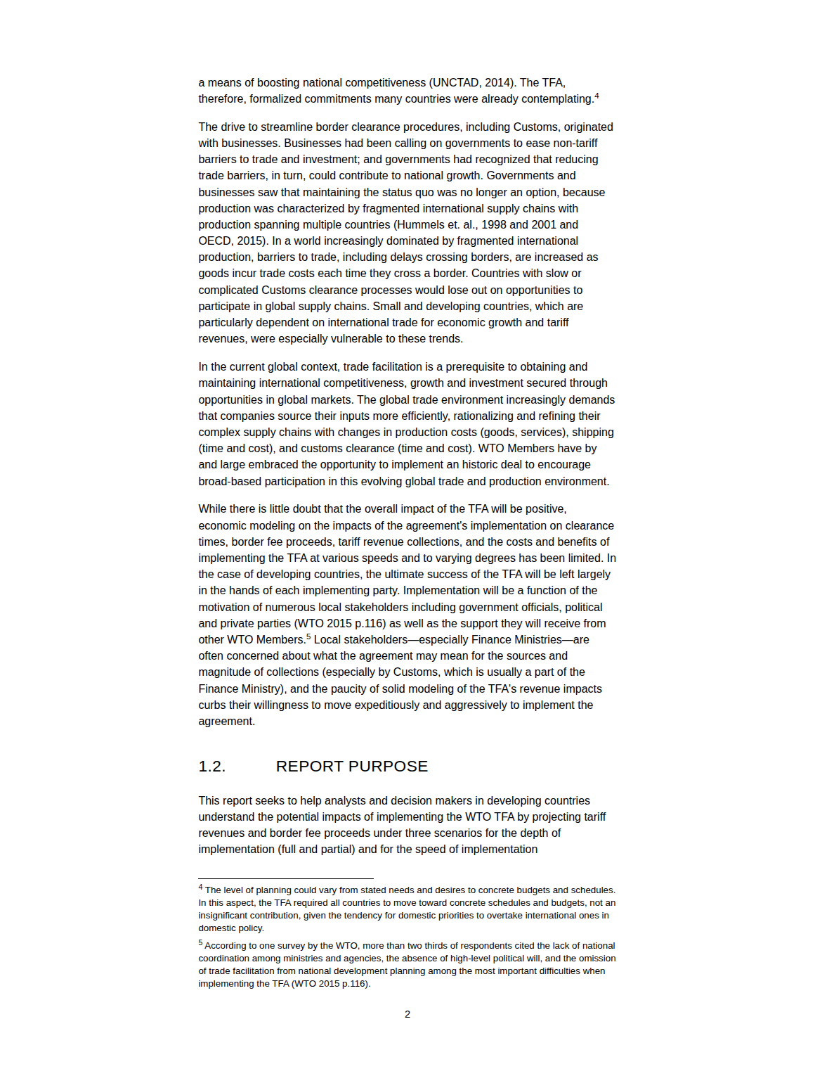a means of boosting national competitiveness (UNCTAD, 2014). The TFA, therefore, formalized commitments many countries were already contemplating.4
The drive to streamline border clearance procedures, including Customs, originated with businesses. Businesses had been calling on governments to ease non-tariff barriers to trade and investment; and governments had recognized that reducing trade barriers, in turn, could contribute to national growth. Governments and businesses saw that maintaining the status quo was no longer an option, because production was characterized by fragmented international supply chains with production spanning multiple countries (Hummels et. al., 1998 and 2001 and OECD, 2015). In a world increasingly dominated by fragmented international production, barriers to trade, including delays crossing borders, are increased as goods incur trade costs each time they cross a border. Countries with slow or complicated Customs clearance processes would lose out on opportunities to participate in global supply chains. Small and developing countries, which are particularly dependent on international trade for economic growth and tariff revenues, were especially vulnerable to these trends.
In the current global context, trade facilitation is a prerequisite to obtaining and maintaining international competitiveness, growth and investment secured through opportunities in global markets. The global trade environment increasingly demands that companies source their inputs more efficiently, rationalizing and refining their complex supply chains with changes in production costs (goods, services), shipping (time and cost), and customs clearance (time and cost). WTO Members have by and large embraced the opportunity to implement an historic deal to encourage broad-based participation in this evolving global trade and production environment.
While there is little doubt that the overall impact of the TFA will be positive, economic modeling on the impacts of the agreement's implementation on clearance times, border fee proceeds, tariff revenue collections, and the costs and benefits of implementing the TFA at various speeds and to varying degrees has been limited. In the case of developing countries, the ultimate success of the TFA will be left largely in the hands of each implementing party. Implementation will be a function of the motivation of numerous local stakeholders including government officials, political and private parties (WTO 2015 p.116) as well as the support they will receive from other WTO Members.5 Local stakeholders—especially Finance Ministries—are often concerned about what the agreement may mean for the sources and magnitude of collections (especially by Customs, which is usually a part of the Finance Ministry), and the paucity of solid modeling of the TFA's revenue impacts curbs their willingness to move expeditiously and aggressively to implement the agreement.
1.2. REPORT PURPOSE
This report seeks to help analysts and decision makers in developing countries understand the potential impacts of implementing the WTO TFA by projecting tariff revenues and border fee proceeds under three scenarios for the depth of implementation (full and partial) and for the speed of implementation
4 The level of planning could vary from stated needs and desires to concrete budgets and schedules. In this aspect, the TFA required all countries to move toward concrete schedules and budgets, not an insignificant contribution, given the tendency for domestic priorities to overtake international ones in domestic policy.
5 According to one survey by the WTO, more than two thirds of respondents cited the lack of national coordination among ministries and agencies, the absence of high-level political will, and the omission of trade facilitation from national development planning among the most important difficulties when implementing the TFA (WTO 2015 p.116).
2